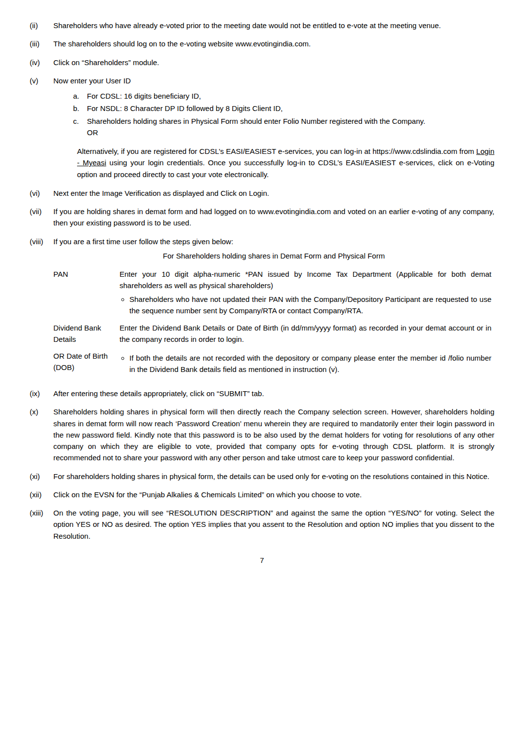(ii) Shareholders who have already e-voted prior to the meeting date would not be entitled to e-vote at the meeting venue.
(iii) The shareholders should log on to the e-voting website www.evotingindia.com.
(iv) Click on “Shareholders” module.
(v) Now enter your User ID
a. For CDSL: 16 digits beneficiary ID,
b. For NSDL: 8 Character DP ID followed by 8 Digits Client ID,
c. Shareholders holding shares in Physical Form should enter Folio Number registered with the Company.
OR
Alternatively, if you are registered for CDSL’s EASI/EASIEST e-services, you can log-in at https://www.cdslindia.com from Login - Myeasi using your login credentials. Once you successfully log-in to CDSL’s EASI/EASIEST e-services, click on e-Voting option and proceed directly to cast your vote electronically.
(vi) Next enter the Image Verification as displayed and Click on Login.
(vii) If you are holding shares in demat form and had logged on to www.evotingindia.com and voted on an earlier e-voting of any company, then your existing password is to be used.
(viii) If you are a first time user follow the steps given below:
For Shareholders holding shares in Demat Form and Physical Form
| PAN | Enter your 10 digit alpha-numeric *PAN issued by Income Tax Department (Applicable for both demat shareholders as well as physical shareholders) Shareholders who have not updated their PAN with the Company/Depository Participant are requested to use the sequence number sent by Company/RTA or contact Company/RTA. |
| Dividend Bank Details | Enter the Dividend Bank Details or Date of Birth (in dd/mm/yyyy format) as recorded in your demat account or in the company records in order to login. |
| OR Date of Birth (DOB) | If both the details are not recorded with the depository or company please enter the member id /folio number in the Dividend Bank details field as mentioned in instruction (v). |
(ix) After entering these details appropriately, click on “SUBMIT” tab.
(x) Shareholders holding shares in physical form will then directly reach the Company selection screen. However, shareholders holding shares in demat form will now reach ‘Password Creation’ menu wherein they are required to mandatorily enter their login password in the new password field. Kindly note that this password is to be also used by the demat holders for voting for resolutions of any other company on which they are eligible to vote, provided that company opts for e-voting through CDSL platform. It is strongly recommended not to share your password with any other person and take utmost care to keep your password confidential.
(xi) For shareholders holding shares in physical form, the details can be used only for e-voting on the resolutions contained in this Notice.
(xii) Click on the EVSN for the “Punjab Alkalies & Chemicals Limited” on which you choose to vote.
(xiii) On the voting page, you will see “RESOLUTION DESCRIPTION” and against the same the option “YES/NO” for voting. Select the option YES or NO as desired. The option YES implies that you assent to the Resolution and option NO implies that you dissent to the Resolution.
7